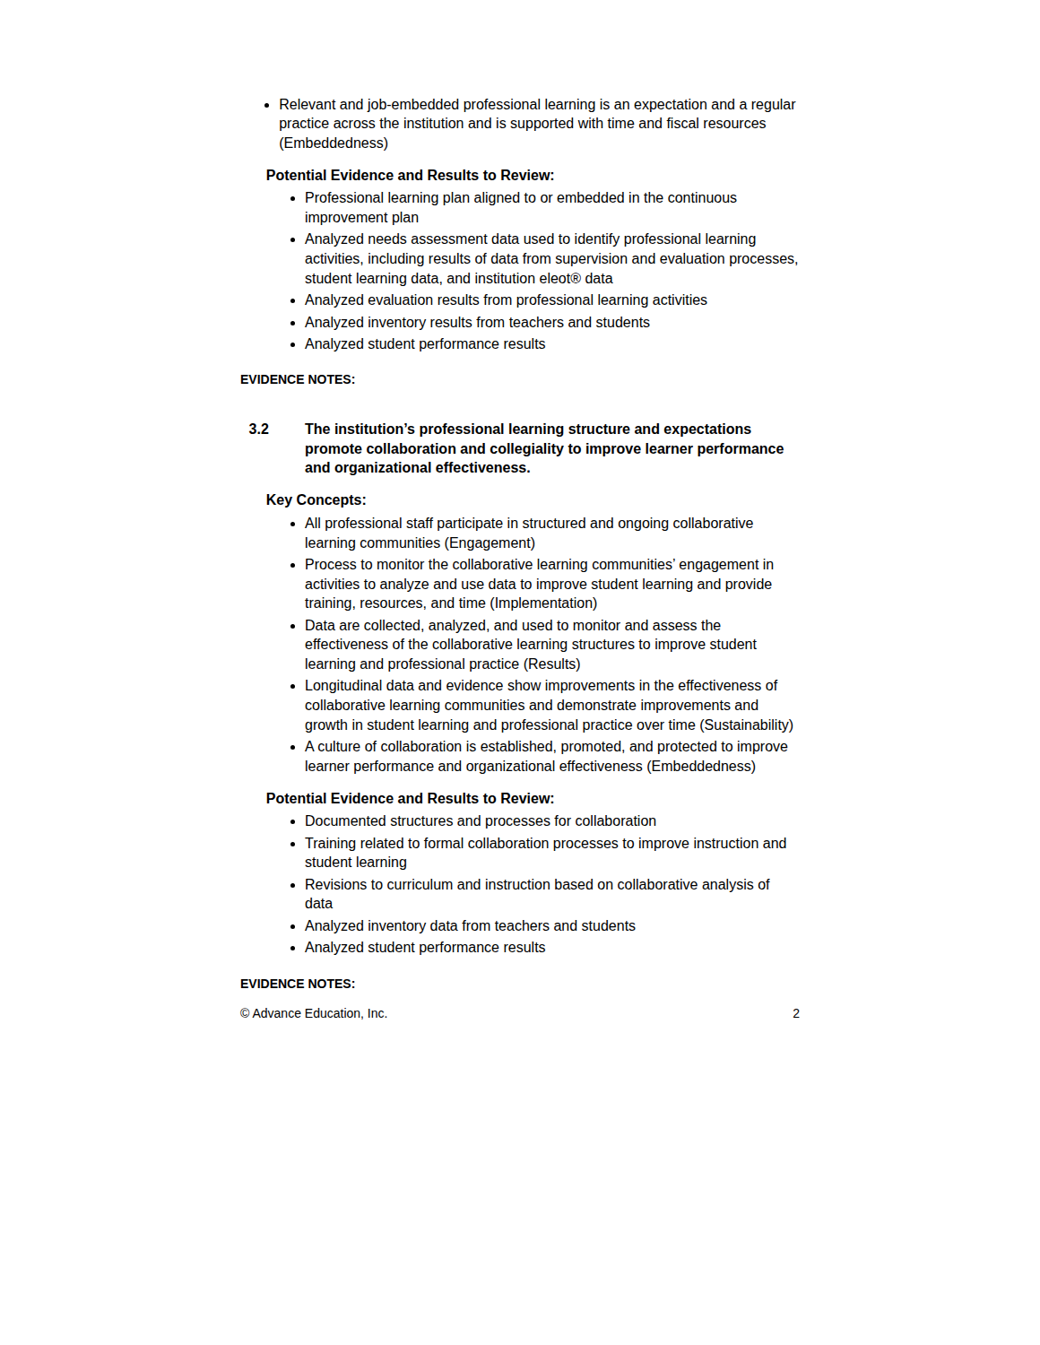Relevant and job-embedded professional learning is an expectation and a regular practice across the institution and is supported with time and fiscal resources (Embeddedness)
Potential Evidence and Results to Review:
Professional learning plan aligned to or embedded in the continuous improvement plan
Analyzed needs assessment data used to identify professional learning activities, including results of data from supervision and evaluation processes, student learning data, and institution eleot® data
Analyzed evaluation results from professional learning activities
Analyzed inventory results from teachers and students
Analyzed student performance results
EVIDENCE NOTES:
3.2
The institution’s professional learning structure and expectations promote collaboration and collegiality to improve learner performance and organizational effectiveness.
Key Concepts:
All professional staff participate in structured and ongoing collaborative learning communities (Engagement)
Process to monitor the collaborative learning communities’ engagement in activities to analyze and use data to improve student learning and provide training, resources, and time (Implementation)
Data are collected, analyzed, and used to monitor and assess the effectiveness of the collaborative learning structures to improve student learning and professional practice (Results)
Longitudinal data and evidence show improvements in the effectiveness of collaborative learning communities and demonstrate improvements and growth in student learning and professional practice over time (Sustainability)
A culture of collaboration is established, promoted, and protected to improve learner performance and organizational effectiveness (Embeddedness)
Potential Evidence and Results to Review:
Documented structures and processes for collaboration
Training related to formal collaboration processes to improve instruction and student learning
Revisions to curriculum and instruction based on collaborative analysis of data
Analyzed inventory data from teachers and students
Analyzed student performance results
EVIDENCE NOTES:
© Advance Education, Inc. 2